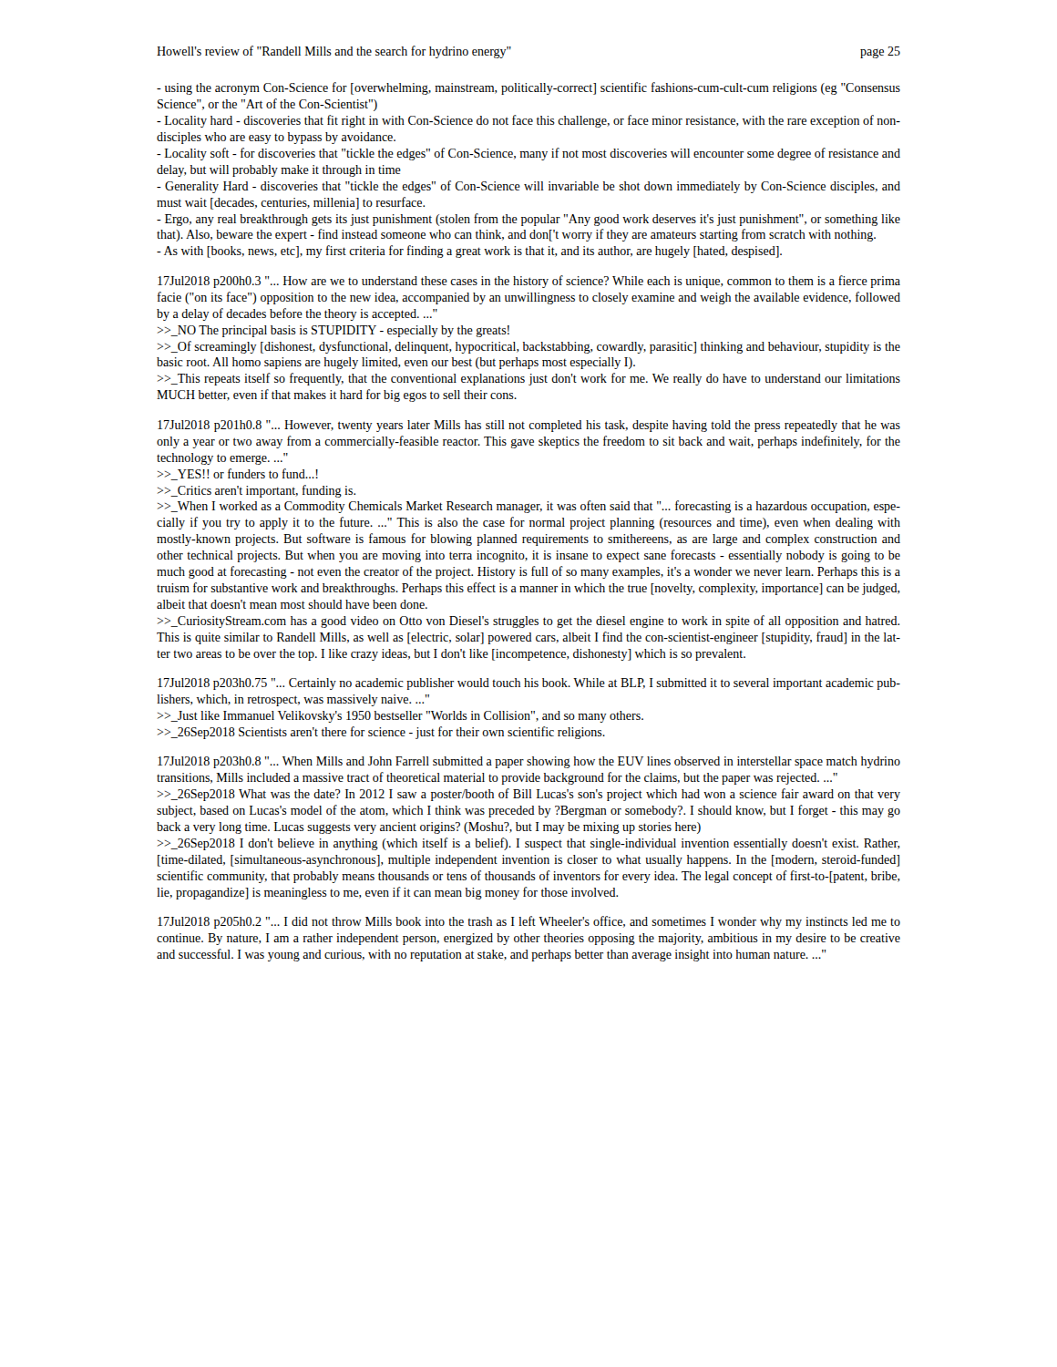Howell's review of "Randell Mills and the search for hydrino energy" page 25
- using the acronym Con-Science for [overwhelming, mainstream, politically-correct] scientific fashions-cum-cult-cum religions (eg "Consensus Science", or the "Art of the Con-Scientist")
- Locality hard - discoveries that fit right in with Con-Science do not face this challenge, or face minor resistance, with the rare exception of non-disciples who are easy to bypass by avoidance.
- Locality soft - for discoveries that "tickle the edges" of Con-Science, many if not most discoveries will encounter some degree of resistance and delay, but will probably make it through in time
- Generality Hard - discoveries that "tickle the edges" of Con-Science will invariable be shot down immediately by Con-Science disciples, and must wait [decades, centuries, millenia] to resurface.
- Ergo, any real breakthrough gets its just punishment (stolen from the popular "Any good work deserves it's just punishment", or something like that). Also, beware the expert - find instead someone who can think, and don['t worry if they are amateurs starting from scratch with nothing.
- As with [books, news, etc], my first criteria for finding a great work is that it, and its author, are hugely [hated, despised].
17Jul2018 p200h0.3 "... How are we to understand these cases in the history of science? While each is unique, common to them is a fierce prima facie ("on its face") opposition to the new idea, accompanied by an unwillingness to closely examine and weigh the available evidence, followed by a delay of decades before the theory is accepted. ..."
>>_NO The principal basis is STUPIDITY - especially by the greats!
>>_Of screamingly [dishonest, dysfunctional, delinquent, hypocritical, backstabbing, cowardly, parasitic] thinking and behaviour, stupidity is the basic root. All homo sapiens are hugely limited, even our best (but perhaps most especially I).
>>_This repeats itself so frequently, that the conventional explanations just don't work for me. We really do have to understand our limitations MUCH better, even if that makes it hard for big egos to sell their cons.
17Jul2018 p201h0.8 "... However, twenty years later Mills has still not completed his task, despite having told the press repeatedly that he was only a year or two away from a commercially-feasible reactor. This gave skeptics the freedom to sit back and wait, perhaps indefinitely, for the technology to emerge. ..."
>>_YES!! or funders to fund...!
>>_Critics aren't important, funding is.
>>_When I worked as a Commodity Chemicals Market Research manager, it was often said that "... forecasting is a hazardous occupation, especially if you try to apply it to the future. ..." This is also the case for normal project planning (resources and time), even when dealing with mostly-known projects. But software is famous for blowing planned requirements to smithereens, as are large and complex construction and other technical projects. But when you are moving into terra incognito, it is insane to expect sane forecasts - essentially nobody is going to be much good at forecasting - not even the creator of the project. History is full of so many examples, it's a wonder we never learn. Perhaps this is a truism for substantive work and breakthroughs. Perhaps this effect is a manner in which the true [novelty, complexity, importance] can be judged, albeit that doesn't mean most should have been done.
>>_CuriosityStream.com has a good video on Otto von Diesel's struggles to get the diesel engine to work in spite of all opposition and hatred. This is quite similar to Randell Mills, as well as [electric, solar] powered cars, albeit I find the con-scientist-engineer [stupidity, fraud] in the latter two areas to be over the top. I like crazy ideas, but I don't like [incompetence, dishonesty] which is so prevalent.
17Jul2018 p203h0.75 "... Certainly no academic publisher would touch his book. While at BLP, I submitted it to several important academic publishers, which, in retrospect, was massively naive. ..."
>>_Just like Immanuel Velikovsky's 1950 bestseller "Worlds in Collision", and so many others.
>>_26Sep2018 Scientists aren't there for science - just for their own scientific religions.
17Jul2018 p203h0.8 "... When Mills and John Farrell submitted a paper showing how the EUV lines observed in interstellar space match hydrino transitions, Mills included a massive tract of theoretical material to provide background for the claims, but the paper was rejected. ..."
>>_26Sep2018 What was the date? In 2012 I saw a poster/booth of Bill Lucas's son's project which had won a science fair award on that very subject, based on Lucas's model of the atom, which I think was preceded by ?Bergman or somebody?. I should know, but I forget - this may go back a very long time. Lucas suggests very ancient origins? (Moshu?, but I may be mixing up stories here)
>>_26Sep2018 I don't believe in anything (which itself is a belief). I suspect that single-individual invention essentially doesn't exist. Rather, [time-dilated, [simultaneous-asynchronous], multiple independent invention is closer to what usually happens. In the [modern, steroid-funded] scientific community, that probably means thousands or tens of thousands of inventors for every idea. The legal concept of first-to-[patent, bribe, lie, propagandize] is meaningless to me, even if it can mean big money for those involved.
17Jul2018 p205h0.2 "... I did not throw Mills book into the trash as I left Wheeler's office, and sometimes I wonder why my instincts led me to continue. By nature, I am a rather independent person, energized by other theories opposing the majority, ambitious in my desire to be creative and successful. I was young and curious, with no reputation at stake, and perhaps better than average insight into human nature. ..."